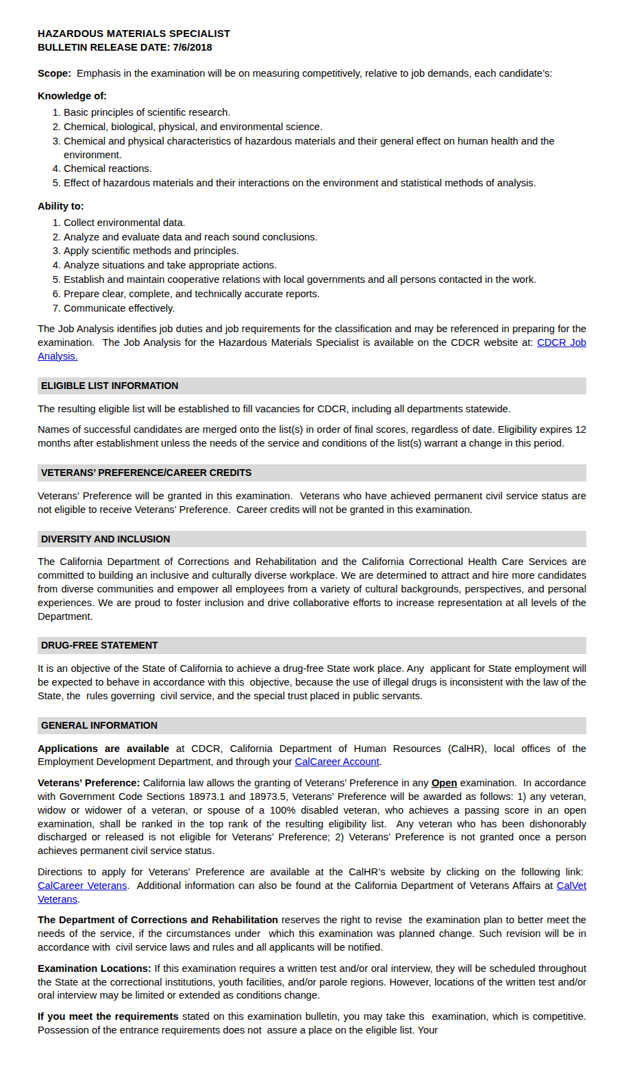HAZARDOUS MATERIALS SPECIALIST
BULLETIN RELEASE DATE: 7/6/2018
Scope: Emphasis in the examination will be on measuring competitively, relative to job demands, each candidate’s:
Knowledge of:
Basic principles of scientific research.
Chemical, biological, physical, and environmental science.
Chemical and physical characteristics of hazardous materials and their general effect on human health and the environment.
Chemical reactions.
Effect of hazardous materials and their interactions on the environment and statistical methods of analysis.
Ability to:
Collect environmental data.
Analyze and evaluate data and reach sound conclusions.
Apply scientific methods and principles.
Analyze situations and take appropriate actions.
Establish and maintain cooperative relations with local governments and all persons contacted in the work.
Prepare clear, complete, and technically accurate reports.
Communicate effectively.
The Job Analysis identifies job duties and job requirements for the classification and may be referenced in preparing for the examination. The Job Analysis for the Hazardous Materials Specialist is available on the CDCR website at: CDCR Job Analysis.
ELIGIBLE LIST INFORMATION
The resulting eligible list will be established to fill vacancies for CDCR, including all departments statewide.
Names of successful candidates are merged onto the list(s) in order of final scores, regardless of date. Eligibility expires 12 months after establishment unless the needs of the service and conditions of the list(s) warrant a change in this period.
VETERANS’ PREFERENCE/CAREER CREDITS
Veterans’ Preference will be granted in this examination. Veterans who have achieved permanent civil service status are not eligible to receive Veterans’ Preference. Career credits will not be granted in this examination.
DIVERSITY AND INCLUSION
The California Department of Corrections and Rehabilitation and the California Correctional Health Care Services are committed to building an inclusive and culturally diverse workplace. We are determined to attract and hire more candidates from diverse communities and empower all employees from a variety of cultural backgrounds, perspectives, and personal experiences. We are proud to foster inclusion and drive collaborative efforts to increase representation at all levels of the Department.
DRUG-FREE STATEMENT
It is an objective of the State of California to achieve a drug-free State work place. Any applicant for State employment will be expected to behave in accordance with this objective, because the use of illegal drugs is inconsistent with the law of the State, the rules governing civil service, and the special trust placed in public servants.
GENERAL INFORMATION
Applications are available at CDCR, California Department of Human Resources (CalHR), local offices of the Employment Development Department, and through your CalCareer Account.
Veterans’ Preference: California law allows the granting of Veterans’ Preference in any Open examination. In accordance with Government Code Sections 18973.1 and 18973.5, Veterans’ Preference will be awarded as follows: 1) any veteran, widow or widower of a veteran, or spouse of a 100% disabled veteran, who achieves a passing score in an open examination, shall be ranked in the top rank of the resulting eligibility list. Any veteran who has been dishonorably discharged or released is not eligible for Veterans’ Preference; 2) Veterans’ Preference is not granted once a person achieves permanent civil service status.
Directions to apply for Veterans’ Preference are available at the CalHR’s website by clicking on the following link: CalCareer Veterans. Additional information can also be found at the California Department of Veterans Affairs at CalVet Veterans.
The Department of Corrections and Rehabilitation reserves the right to revise the examination plan to better meet the needs of the service, if the circumstances under which this examination was planned change. Such revision will be in accordance with civil service laws and rules and all applicants will be notified.
Examination Locations: If this examination requires a written test and/or oral interview, they will be scheduled throughout the State at the correctional institutions, youth facilities, and/or parole regions. However, locations of the written test and/or oral interview may be limited or extended as conditions change.
If you meet the requirements stated on this examination bulletin, you may take this examination, which is competitive. Possession of the entrance requirements does not assure a place on the eligible list. Your